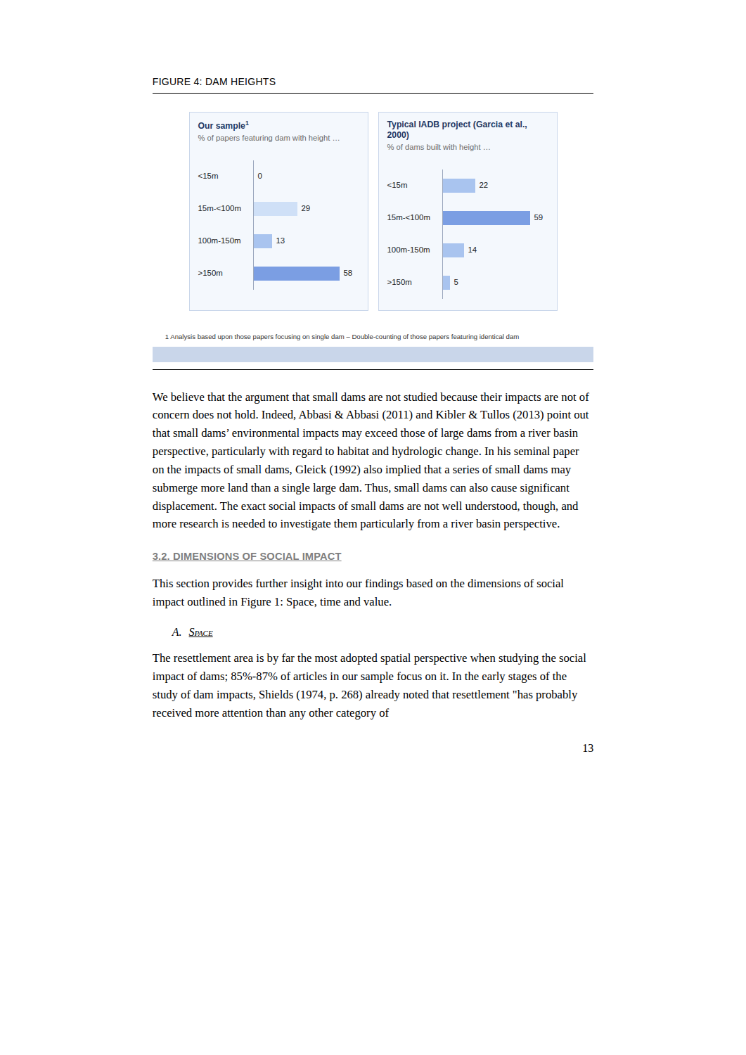FIGURE 4: DAM HEIGHTS
Our sample1
% of papers featuring dam with height …
<15m
0
15m-<100m
29
100m-150m
13
>150m
58
Typical IADB project (Garcia et al., 2000)
% of dams built with height …
<15m
22
15m-<100m
59
100m-150m
14
>150m
5
1 Analysis based upon those papers focusing on single dam – Double-counting of those papers featuring identical dam
We believe that the argument that small dams are not studied because their impacts are not of concern does not hold. Indeed, Abbasi & Abbasi (2011) and Kibler & Tullos (2013) point out that small dams’ environmental impacts may exceed those of large dams from a river basin perspective, particularly with regard to habitat and hydrologic change. In his seminal paper on the impacts of small dams, Gleick (1992) also implied that a series of small dams may submerge more land than a single large dam. Thus, small dams can also cause significant displacement. The exact social impacts of small dams are not well understood, though, and more research is needed to investigate them particularly from a river basin perspective.
3.2. DIMENSIONS OF SOCIAL IMPACT
This section provides further insight into our findings based on the dimensions of social impact outlined in Figure 1: Space, time and value.
A. Space
The resettlement area is by far the most adopted spatial perspective when studying the social impact of dams; 85%-87% of articles in our sample focus on it. In the early stages of the study of dam impacts, Shields (1974, p. 268) already noted that resettlement "has probably received more attention than any other category of
13